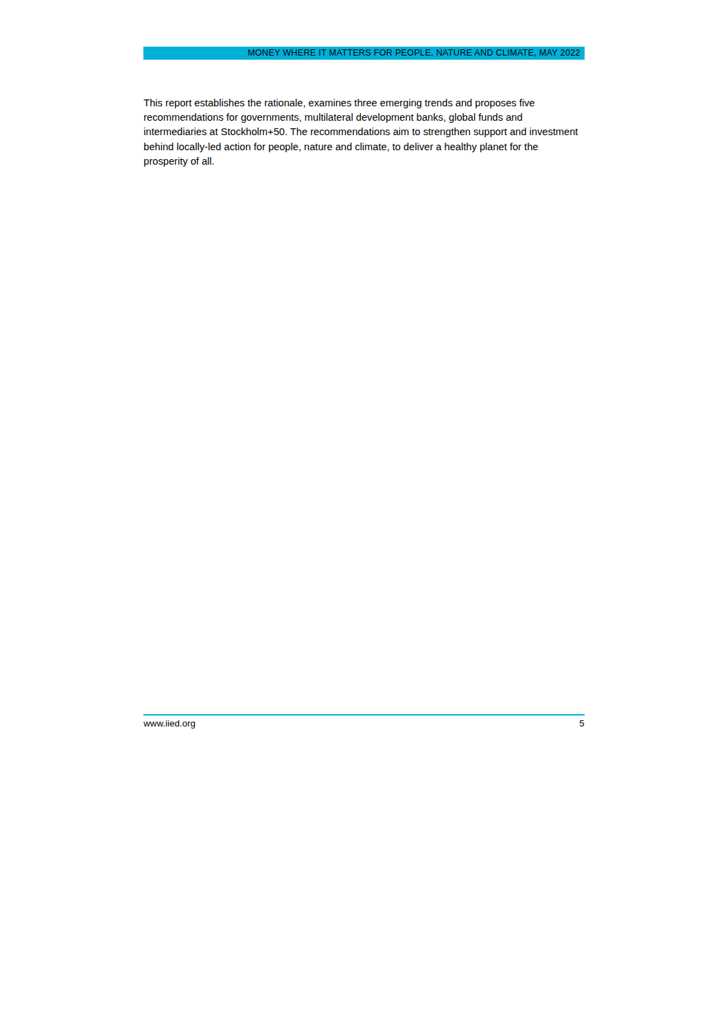MONEY WHERE IT MATTERS FOR PEOPLE, NATURE AND CLIMATE, MAY 2022
This report establishes the rationale, examines three emerging trends and proposes five recommendations for governments, multilateral development banks, global funds and intermediaries at Stockholm+50. The recommendations aim to strengthen support and investment behind locally-led action for people, nature and climate, to deliver a healthy planet for the prosperity of all.
www.iied.org 5